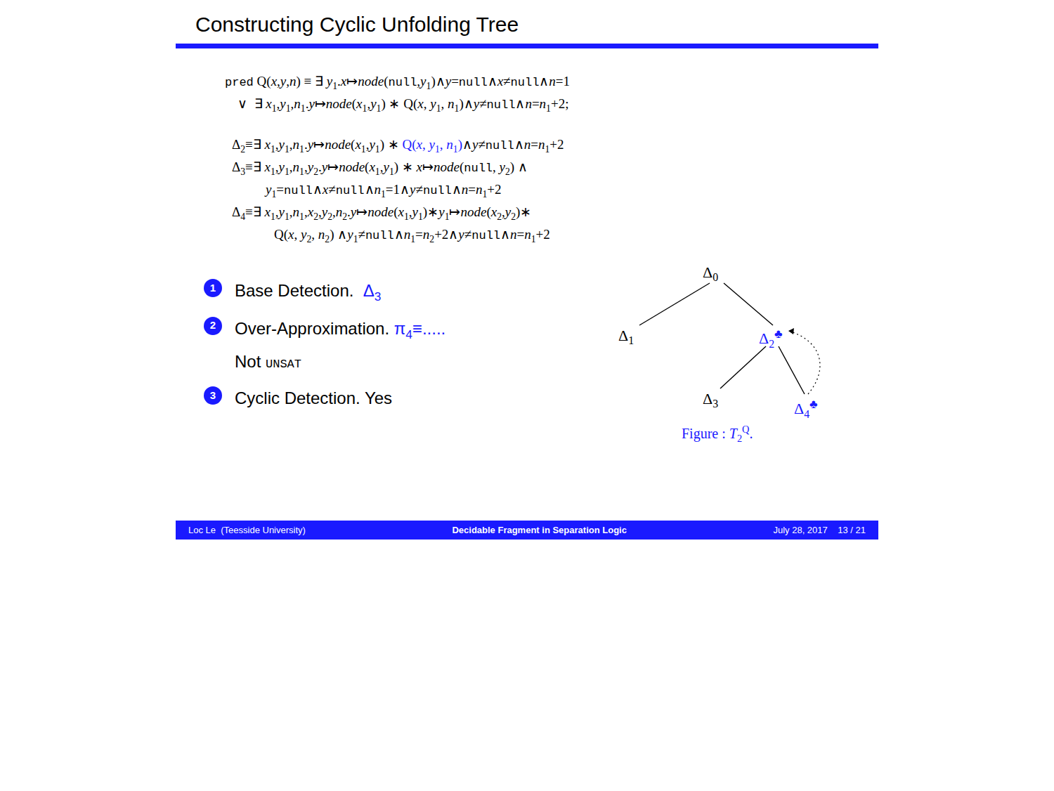Constructing Cyclic Unfolding Tree
pred Q(x,y,n) ≡ ∃ y 1.x↦node(null,y 1)∧y=null∧x≠null∧n=1
∨ ∃ x 1,y 1,n 1.y↦node(x 1,y 1) ∗ Q(x, y 1, n 1)∧y≠null∧n=n 1+2;
Δ2≡∃ x 1,y 1,n 1.y↦node(x 1,y 1) ∗ Q(x, y 1, n 1)∧y≠null∧n=n 1+2
Δ3≡∃ x 1,y 1,n 1,y 2.y↦node(x 1,y 1) ∗ x↦node(null, y 2) ∧
y 1=null∧x≠null∧n 1=1∧y≠null∧n=n 1+2
Δ4≡∃ x 1,y 1,n 1,x 2,y 2,n 2.y↦node(x 1,y 1)∗y 1↦node(x 2,y 2)∗
Q(x, y 2, n 2) ∧y 1≠null∧n 1=n 2+2∧y≠null∧n=n 1+2
Base Detection. Δ3
Over-Approximation. π4≡.....
Not UNSAT
Cyclic Detection. Yes
Δ0
Δ1
Δ2♣
Δ3
Δ4♣
Figure : T 2 Q.
Loc Le (Teesside University) Decidable Fragment in Separation Logic July 28, 2017 13 / 21